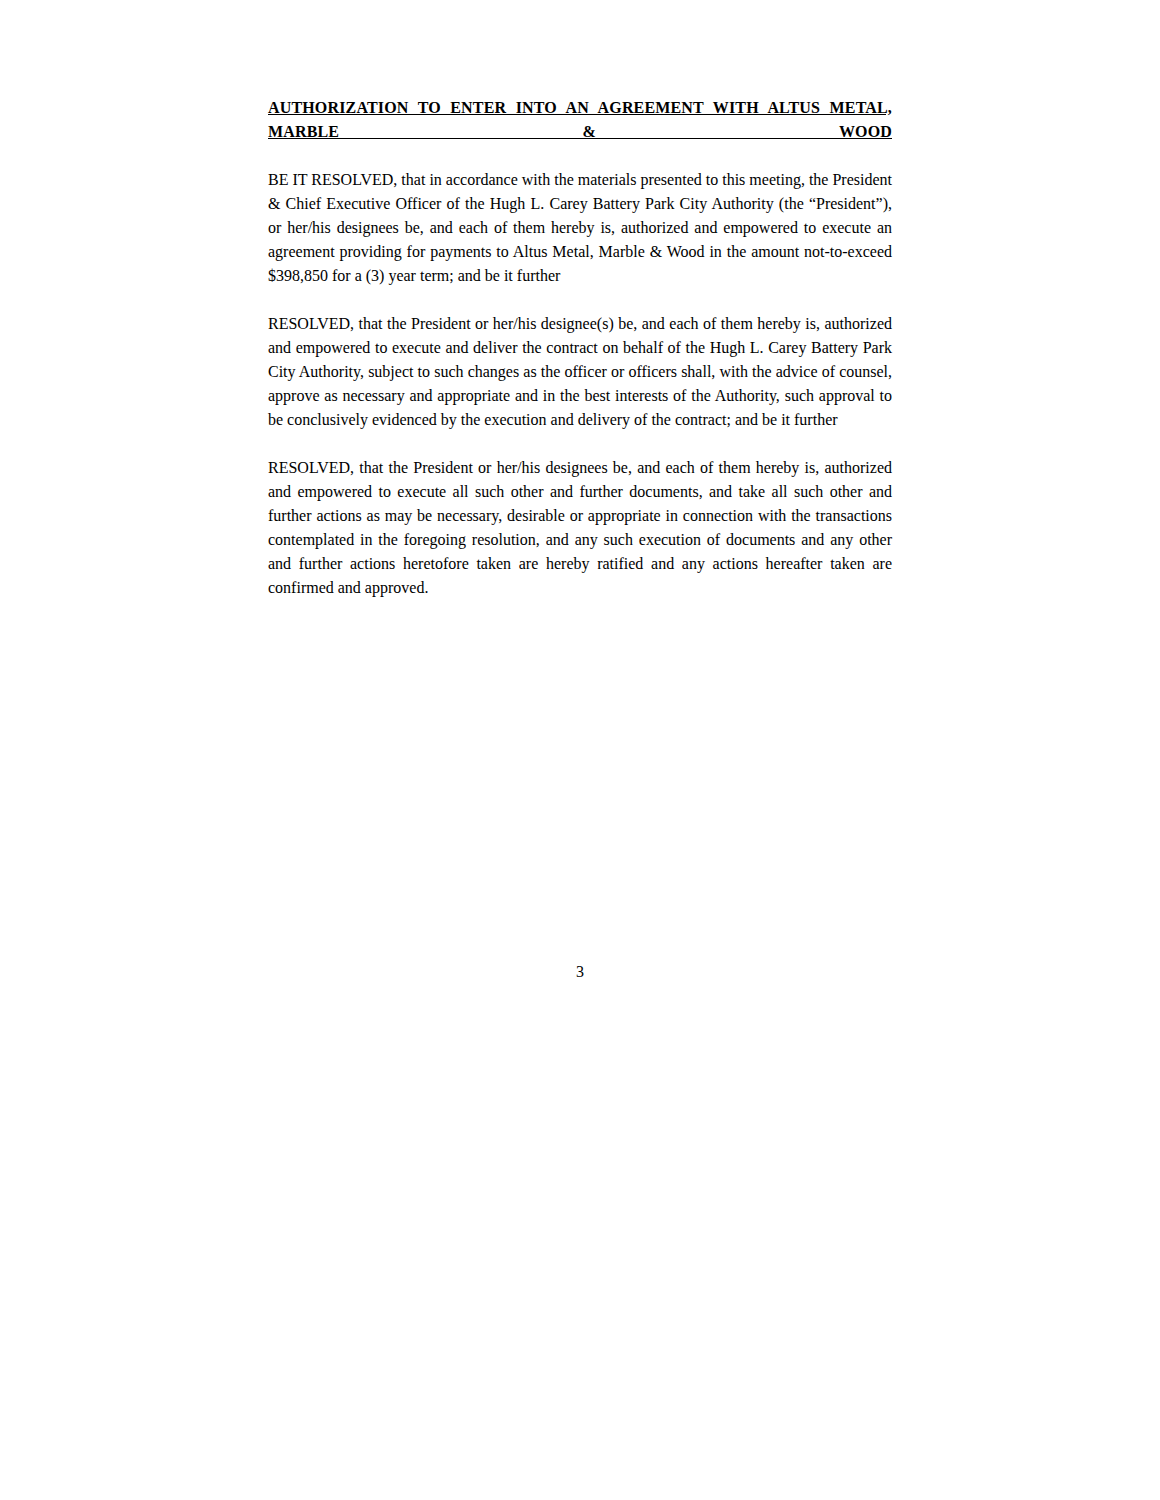AUTHORIZATION TO ENTER INTO AN AGREEMENT WITH ALTUS METAL, MARBLE & WOOD
BE IT RESOLVED, that in accordance with the materials presented to this meeting, the President & Chief Executive Officer of the Hugh L. Carey Battery Park City Authority (the “President”), or her/his designees be, and each of them hereby is, authorized and empowered to execute an agreement providing for payments to Altus Metal, Marble & Wood in the amount not-to-exceed $398,850 for a (3) year term; and be it further
RESOLVED, that the President or her/his designee(s) be, and each of them hereby is, authorized and empowered to execute and deliver the contract on behalf of the Hugh L. Carey Battery Park City Authority, subject to such changes as the officer or officers shall, with the advice of counsel, approve as necessary and appropriate and in the best interests of the Authority, such approval to be conclusively evidenced by the execution and delivery of the contract; and be it further
RESOLVED, that the President or her/his designees be, and each of them hereby is, authorized and empowered to execute all such other and further documents, and take all such other and further actions as may be necessary, desirable or appropriate in connection with the transactions contemplated in the foregoing resolution, and any such execution of documents and any other and further actions heretofore taken are hereby ratified and any actions hereafter taken are confirmed and approved.
3